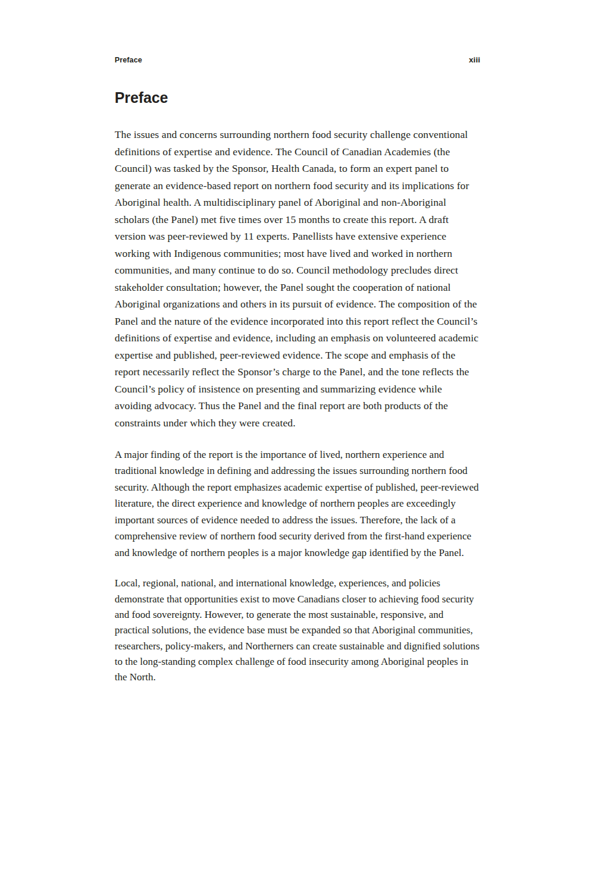Preface xiii
Preface
The issues and concerns surrounding northern food security challenge conventional definitions of expertise and evidence. The Council of Canadian Academies (the Council) was tasked by the Sponsor, Health Canada, to form an expert panel to generate an evidence-based report on northern food security and its implications for Aboriginal health. A multidisciplinary panel of Aboriginal and non-Aboriginal scholars (the Panel) met five times over 15 months to create this report. A draft version was peer-reviewed by 11 experts. Panellists have extensive experience working with Indigenous communities; most have lived and worked in northern communities, and many continue to do so. Council methodology precludes direct stakeholder consultation; however, the Panel sought the cooperation of national Aboriginal organizations and others in its pursuit of evidence. The composition of the Panel and the nature of the evidence incorporated into this report reflect the Council’s definitions of expertise and evidence, including an emphasis on volunteered academic expertise and published, peer-reviewed evidence. The scope and emphasis of the report necessarily reflect the Sponsor’s charge to the Panel, and the tone reflects the Council’s policy of insistence on presenting and summarizing evidence while avoiding advocacy. Thus the Panel and the final report are both products of the constraints under which they were created.
A major finding of the report is the importance of lived, northern experience and traditional knowledge in defining and addressing the issues surrounding northern food security. Although the report emphasizes academic expertise of published, peer-reviewed literature, the direct experience and knowledge of northern peoples are exceedingly important sources of evidence needed to address the issues. Therefore, the lack of a comprehensive review of northern food security derived from the first-hand experience and knowledge of northern peoples is a major knowledge gap identified by the Panel.
Local, regional, national, and international knowledge, experiences, and policies demonstrate that opportunities exist to move Canadians closer to achieving food security and food sovereignty. However, to generate the most sustainable, responsive, and practical solutions, the evidence base must be expanded so that Aboriginal communities, researchers, policy-makers, and Northerners can create sustainable and dignified solutions to the long-standing complex challenge of food insecurity among Aboriginal peoples in the North.